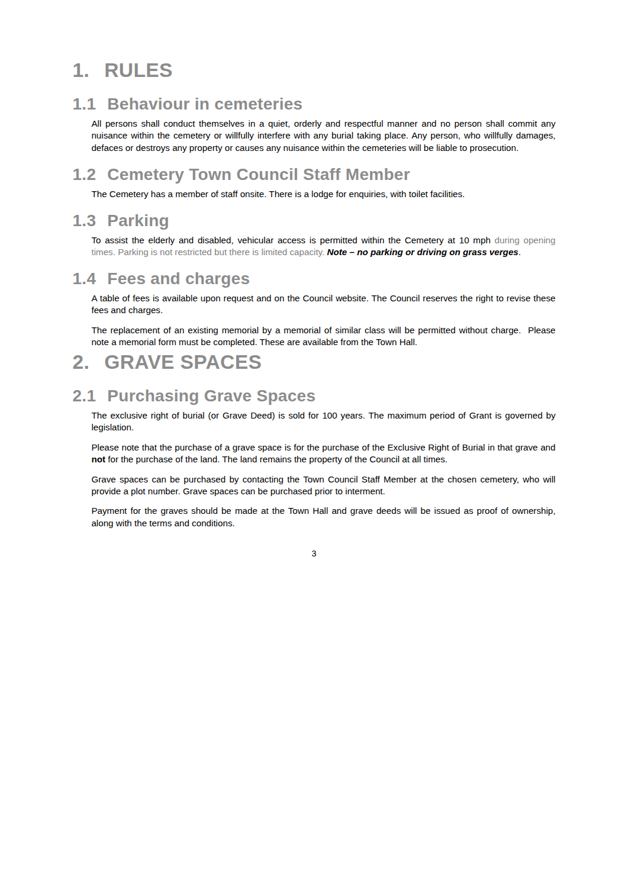1. RULES
1.1 Behaviour in cemeteries
All persons shall conduct themselves in a quiet, orderly and respectful manner and no person shall commit any nuisance within the cemetery or willfully interfere with any burial taking place. Any person, who willfully damages, defaces or destroys any property or causes any nuisance within the cemeteries will be liable to prosecution.
1.2 Cemetery Town Council Staff Member
The Cemetery has a member of staff onsite. There is a lodge for enquiries, with toilet facilities.
1.3 Parking
To assist the elderly and disabled, vehicular access is permitted within the Cemetery at 10 mph during opening times. Parking is not restricted but there is limited capacity. Note – no parking or driving on grass verges.
1.4 Fees and charges
A table of fees is available upon request and on the Council website. The Council reserves the right to revise these fees and charges.
The replacement of an existing memorial by a memorial of similar class will be permitted without charge. Please note a memorial form must be completed. These are available from the Town Hall.
2. GRAVE SPACES
2.1 Purchasing Grave Spaces
The exclusive right of burial (or Grave Deed) is sold for 100 years. The maximum period of Grant is governed by legislation.
Please note that the purchase of a grave space is for the purchase of the Exclusive Right of Burial in that grave and not for the purchase of the land. The land remains the property of the Council at all times.
Grave spaces can be purchased by contacting the Town Council Staff Member at the chosen cemetery, who will provide a plot number. Grave spaces can be purchased prior to interment.
Payment for the graves should be made at the Town Hall and grave deeds will be issued as proof of ownership, along with the terms and conditions.
3